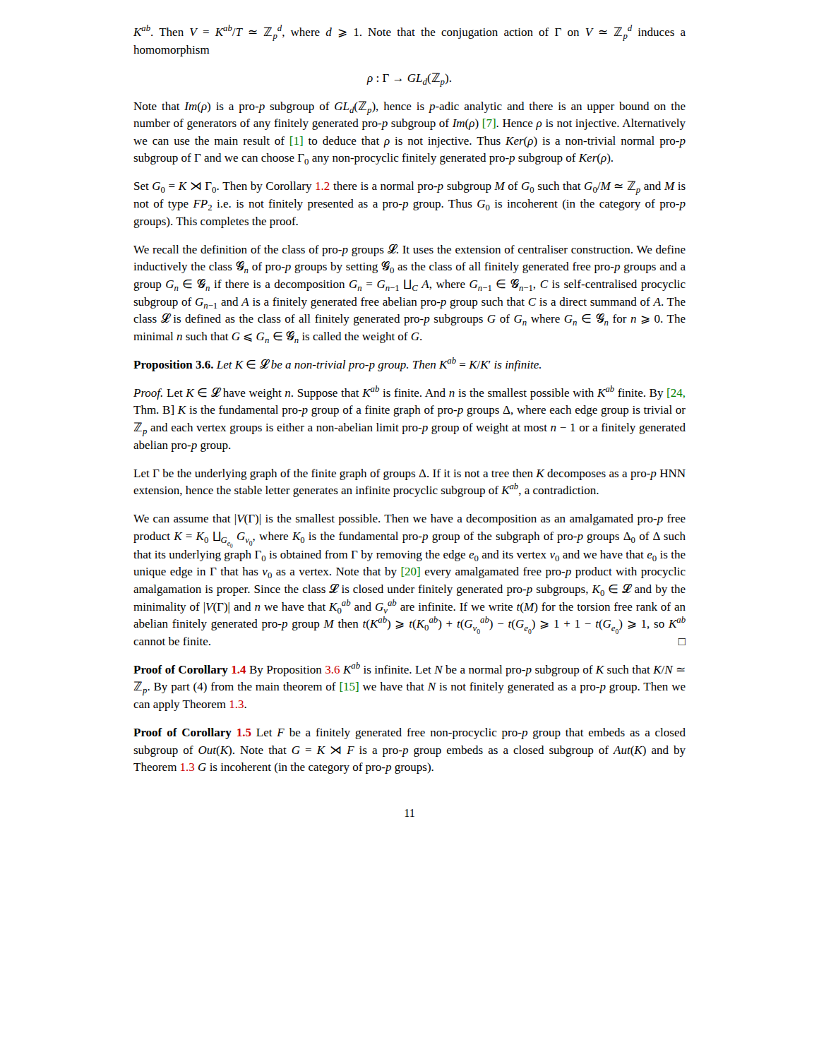Kab. Then V = Kab/T ≃ ℤpd, where d ⩾ 1. Note that the conjugation action of Γ on V ≃ ℤpd induces a homomorphism
ρ : Γ → GLd(ℤp).
Note that Im(ρ) is a pro-p subgroup of GLd(ℤp), hence is p-adic analytic and there is an upper bound on the number of generators of any finitely generated pro-p subgroup of Im(ρ) [7]. Hence ρ is not injective. Alternatively we can use the main result of [1] to deduce that ρ is not injective. Thus Ker(ρ) is a non-trivial normal pro-p subgroup of Γ and we can choose Γ0 any non-procyclic finitely generated pro-p subgroup of Ker(ρ).
Set G0 = K ⋊ Γ0. Then by Corollary 1.2 there is a normal pro-p subgroup M of G0 such that G0/M ≃ ℤp and M is not of type FP2 i.e. is not finitely presented as a pro-p group. Thus G0 is incoherent (in the category of pro-p groups). This completes the proof.
We recall the definition of the class of pro-p groups 𝓛. It uses the extension of centraliser construction. We define inductively the class 𝓖n of pro-p groups by setting 𝓖0 as the class of all finitely generated free pro-p groups and a group Gn ∈ 𝓖n if there is a decomposition Gn = Gn−1 ⨿C A, where Gn−1 ∈ 𝓖n−1, C is self-centralised procyclic subgroup of Gn−1 and A is a finitely generated free abelian pro-p group such that C is a direct summand of A. The class 𝓛 is defined as the class of all finitely generated pro-p subgroups G of Gn where Gn ∈ 𝓖n for n ⩾ 0. The minimal n such that G ⩽ Gn ∈ 𝓖n is called the weight of G.
Proposition 3.6. Let K ∈ 𝓛 be a non-trivial pro-p group. Then Kab = K/K′ is infinite.
Proof. Let K ∈ 𝓛 have weight n. Suppose that Kab is finite. And n is the smallest possible with Kab finite. By [24, Thm. B] K is the fundamental pro-p group of a finite graph of pro-p groups Δ, where each edge group is trivial or ℤp and each vertex groups is either a non-abelian limit pro-p group of weight at most n − 1 or a finitely generated abelian pro-p group.
Let Γ be the underlying graph of the finite graph of groups Δ. If it is not a tree then K decomposes as a pro-p HNN extension, hence the stable letter generates an infinite procyclic subgroup of Kab, a contradiction.
We can assume that |V(Γ)| is the smallest possible. Then we have a decomposition as an amalgamated pro-p free product K = K0 ⨿Ge0 Gv0, where K0 is the fundamental pro-p group of the subgraph of pro-p groups Δ0 of Δ such that its underlying graph Γ0 is obtained from Γ by removing the edge e0 and its vertex v0 and we have that e0 is the unique edge in Γ that has v0 as a vertex. Note that by [20] every amalgamated free pro-p product with procyclic amalgamation is proper. Since the class 𝓛 is closed under finitely generated pro-p subgroups, K0 ∈ 𝓛 and by the minimality of |V(Γ)| and n we have that K0ab and Gvab are infinite. If we write t(M) for the torsion free rank of an abelian finitely generated pro-p group M then t(Kab) ⩾ t(K0ab) + t(Gv0ab) − t(Ge0) ⩾ 1 + 1 − t(Ge0) ⩾ 1, so Kab cannot be finite. □
Proof of Corollary 1.4 By Proposition 3.6 Kab is infinite. Let N be a normal pro-p subgroup of K such that K/N ≃ ℤp. By part (4) from the main theorem of [15] we have that N is not finitely generated as a pro-p group. Then we can apply Theorem 1.3.
Proof of Corollary 1.5 Let F be a finitely generated free non-procyclic pro-p group that embeds as a closed subgroup of Out(K). Note that G = K ⋊ F is a pro-p group embeds as a closed subgroup of Aut(K) and by Theorem 1.3 G is incoherent (in the category of pro-p groups).
11